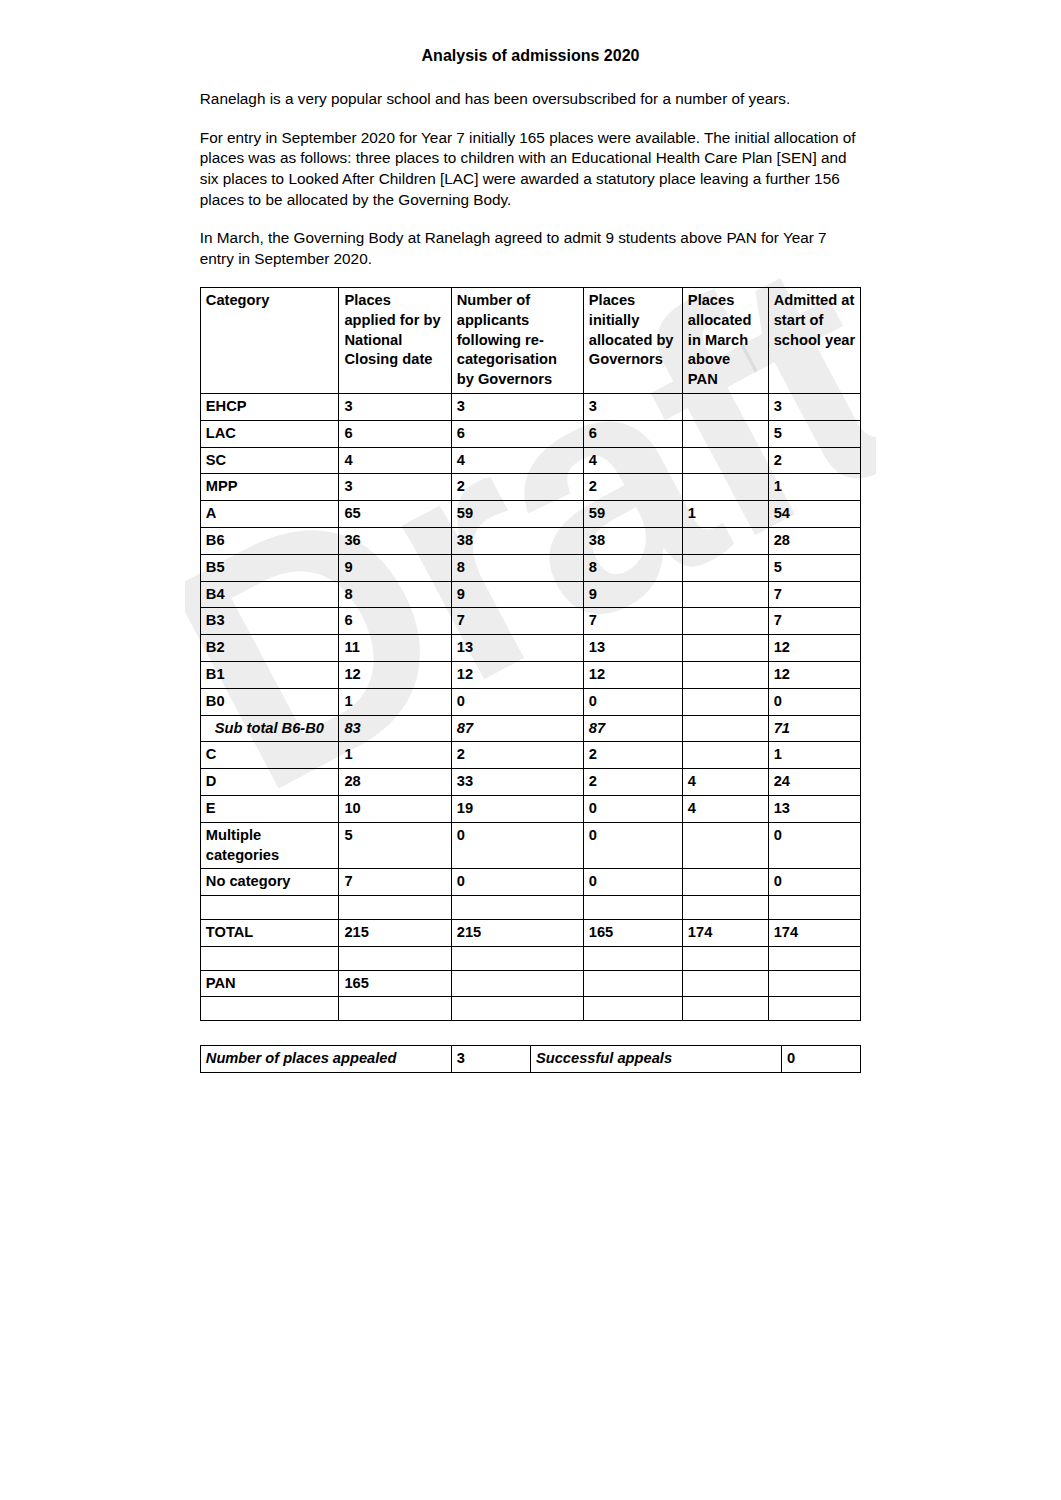Draft
Analysis of admissions 2020
Ranelagh is a very popular school and has been oversubscribed for a number of years.
For entry in September 2020 for Year 7 initially 165 places were available. The initial allocation of places was as follows: three places to children with an Educational Health Care Plan [SEN] and six places to Looked After Children [LAC] were awarded a statutory place leaving a further 156 places to be allocated by the Governing Body.
In March, the Governing Body at Ranelagh agreed to admit 9 students above PAN for Year 7 entry in September 2020.
| Category | Places applied for by National Closing date | Number of applicants following re-categorisation by Governors | Places initially allocated by Governors | Places allocated in March above PAN | Admitted at start of school year |
| --- | --- | --- | --- | --- | --- |
| EHCP | 3 | 3 | 3 | | 3 |
| LAC | 6 | 6 | 6 | | 5 |
| SC | 4 | 4 | 4 | | 2 |
| MPP | 3 | 2 | 2 | | 1 |
| A | 65 | 59 | 59 | 1 | 54 |
| B6 | 36 | 38 | 38 | | 28 |
| B5 | 9 | 8 | 8 | | 5 |
| B4 | 8 | 9 | 9 | | 7 |
| B3 | 6 | 7 | 7 | | 7 |
| B2 | 11 | 13 | 13 | | 12 |
| B1 | 12 | 12 | 12 | | 12 |
| B0 | 1 | 0 | 0 | | 0 |
| Sub total B6-B0 | 83 | 87 | 87 | | 71 |
| C | 1 | 2 | 2 | | 1 |
| D | 28 | 33 | 2 | 4 | 24 |
| E | 10 | 19 | 0 | 4 | 13 |
| Multiple categories | 5 | 0 | 0 | | 0 |
| No category | 7 | 0 | 0 | | 0 |
| TOTAL | 215 | 215 | 165 | 174 | 174 |
| PAN | 165 | | | | |
| Number of places appealed | 3 | Successful appeals | 0 |